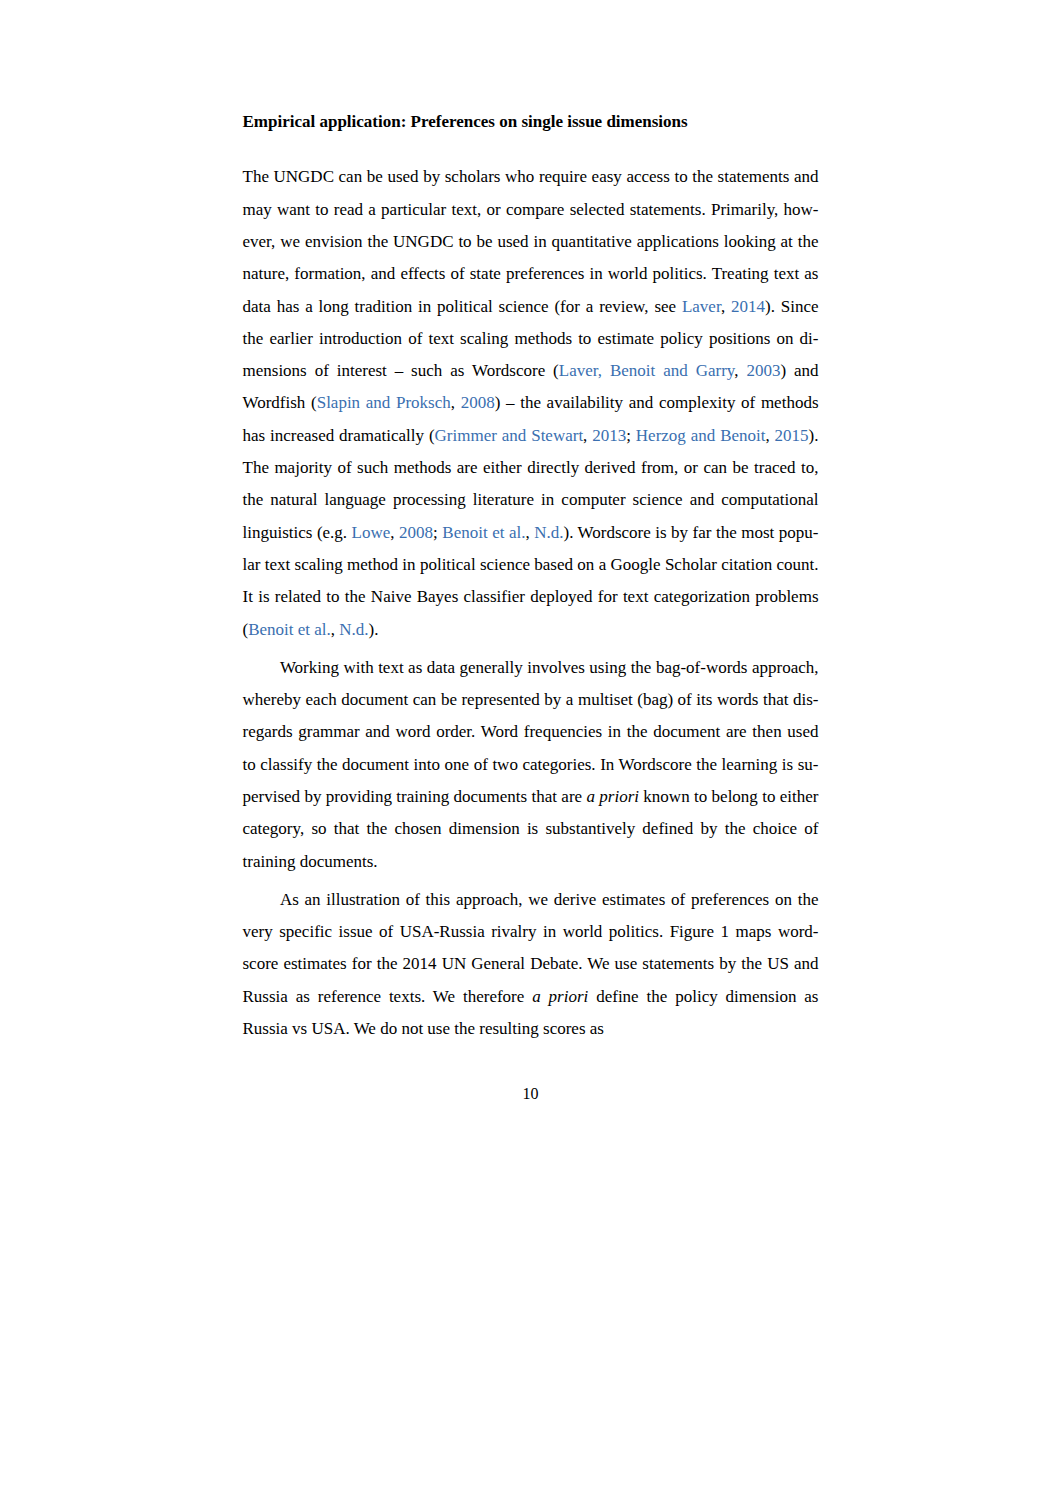Empirical application: Preferences on single issue dimensions
The UNGDC can be used by scholars who require easy access to the statements and may want to read a particular text, or compare selected statements. Primarily, however, we envision the UNGDC to be used in quantitative applications looking at the nature, formation, and effects of state preferences in world politics. Treating text as data has a long tradition in political science (for a review, see Laver, 2014). Since the earlier introduction of text scaling methods to estimate policy positions on dimensions of interest – such as Wordscore (Laver, Benoit and Garry, 2003) and Wordfish (Slapin and Proksch, 2008) – the availability and complexity of methods has increased dramatically (Grimmer and Stewart, 2013; Herzog and Benoit, 2015). The majority of such methods are either directly derived from, or can be traced to, the natural language processing literature in computer science and computational linguistics (e.g. Lowe, 2008; Benoit et al., N.d.). Wordscore is by far the most popular text scaling method in political science based on a Google Scholar citation count. It is related to the Naive Bayes classifier deployed for text categorization problems (Benoit et al., N.d.).
Working with text as data generally involves using the bag-of-words approach, whereby each document can be represented by a multiset (bag) of its words that disregards grammar and word order. Word frequencies in the document are then used to classify the document into one of two categories. In Wordscore the learning is supervised by providing training documents that are a priori known to belong to either category, so that the chosen dimension is substantively defined by the choice of training documents.
As an illustration of this approach, we derive estimates of preferences on the very specific issue of USA-Russia rivalry in world politics. Figure 1 maps wordscore estimates for the 2014 UN General Debate. We use statements by the US and Russia as reference texts. We therefore a priori define the policy dimension as Russia vs USA. We do not use the resulting scores as
10